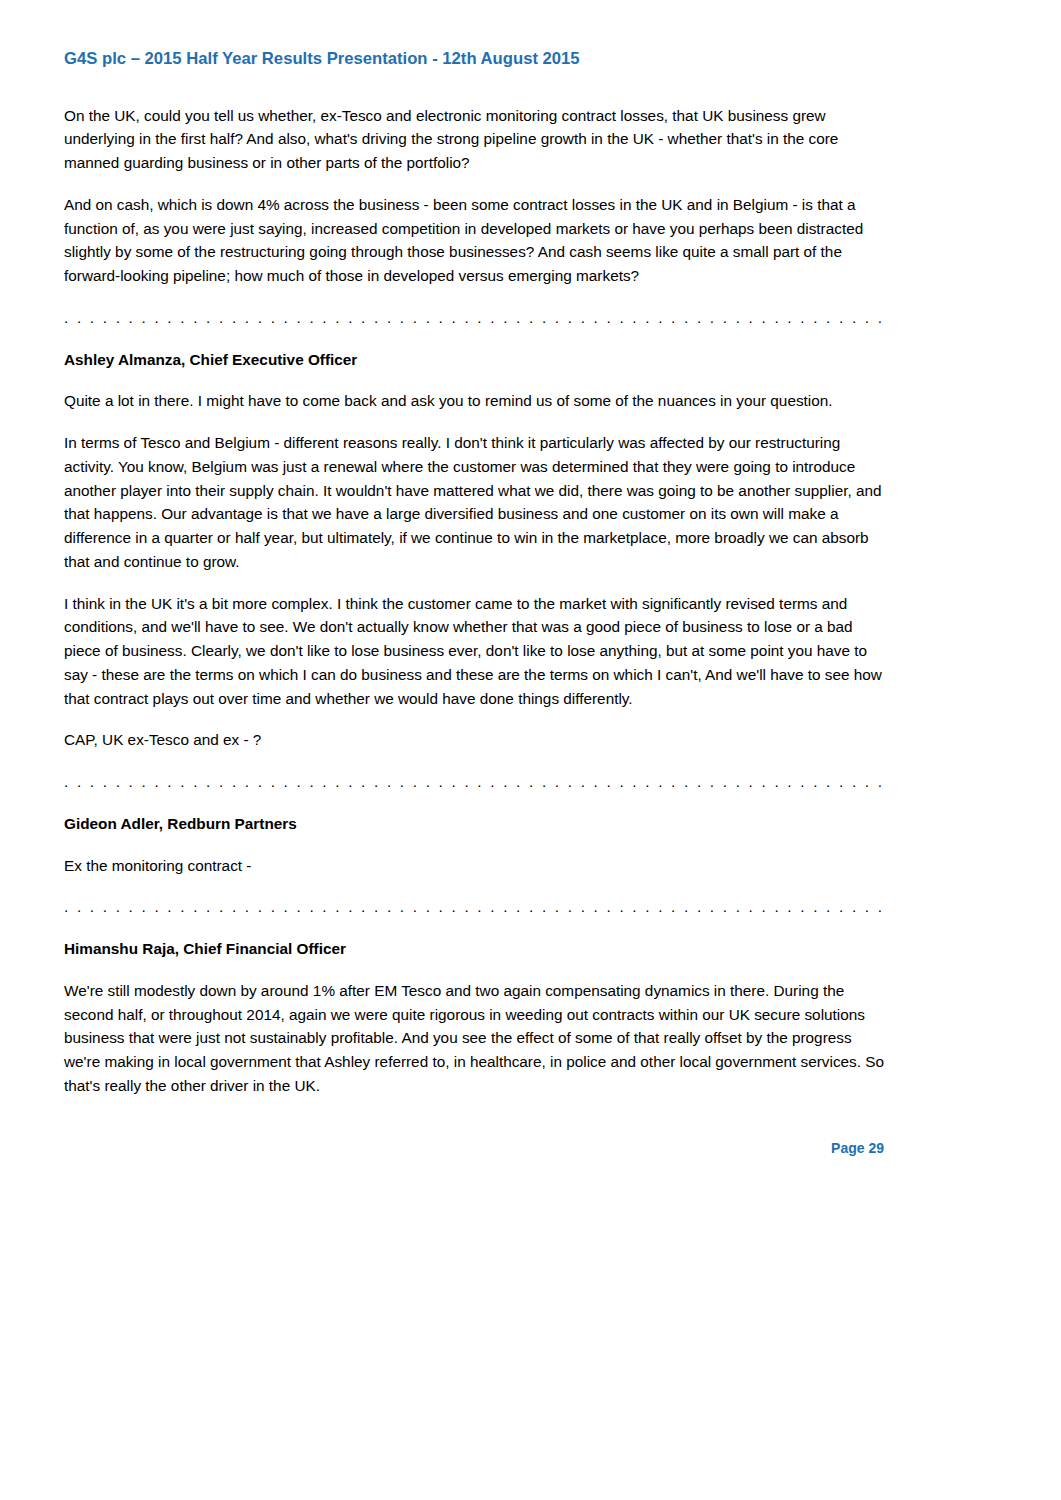G4S plc – 2015 Half Year Results Presentation - 12th August 2015
On the UK, could you tell us whether, ex-Tesco and electronic monitoring contract losses, that UK business grew underlying in the first half? And also, what's driving the strong pipeline growth in the UK - whether that's in the core manned guarding business or in other parts of the portfolio?
And on cash, which is down 4% across the business - been some contract losses in the UK and in Belgium - is that a function of, as you were just saying, increased competition in developed markets or have you perhaps been distracted slightly by some of the restructuring going through those businesses? And cash seems like quite a small part of the forward-looking pipeline; how much of those in developed versus emerging markets?
. . . . . . . . . . . . . . . . . . . . . . . . . . . . . . . . . . . . . . . . . . . . . . . . . . . . . . . . . . . . . . . . . . . .
Ashley Almanza, Chief Executive Officer
Quite a lot in there. I might have to come back and ask you to remind us of some of the nuances in your question.
In terms of Tesco and Belgium - different reasons really. I don't think it particularly was affected by our restructuring activity. You know, Belgium was just a renewal where the customer was determined that they were going to introduce another player into their supply chain. It wouldn't have mattered what we did, there was going to be another supplier, and that happens. Our advantage is that we have a large diversified business and one customer on its own will make a difference in a quarter or half year, but ultimately, if we continue to win in the marketplace, more broadly we can absorb that and continue to grow.
I think in the UK it's a bit more complex. I think the customer came to the market with significantly revised terms and conditions, and we'll have to see. We don't actually know whether that was a good piece of business to lose or a bad piece of business. Clearly, we don't like to lose business ever, don't like to lose anything, but at some point you have to say - these are the terms on which I can do business and these are the terms on which I can't, And we'll have to see how that contract plays out over time and whether we would have done things differently.
CAP, UK ex-Tesco and ex - ?
. . . . . . . . . . . . . . . . . . . . . . . . . . . . . . . . . . . . . . . . . . . . . . . . . . . . . . . . . . . . . . . . . . . .
Gideon Adler, Redburn Partners
Ex the monitoring contract -
. . . . . . . . . . . . . . . . . . . . . . . . . . . . . . . . . . . . . . . . . . . . . . . . . . . . . . . . . . . . . . . . . . . .
Himanshu Raja, Chief Financial Officer
We're still modestly down by around 1% after EM Tesco and two again compensating dynamics in there. During the second half, or throughout 2014, again we were quite rigorous in weeding out contracts within our UK secure solutions business that were just not sustainably profitable. And you see the effect of some of that really offset by the progress we're making in local government that Ashley referred to, in healthcare, in police and other local government services. So that's really the other driver in the UK.
Page 29